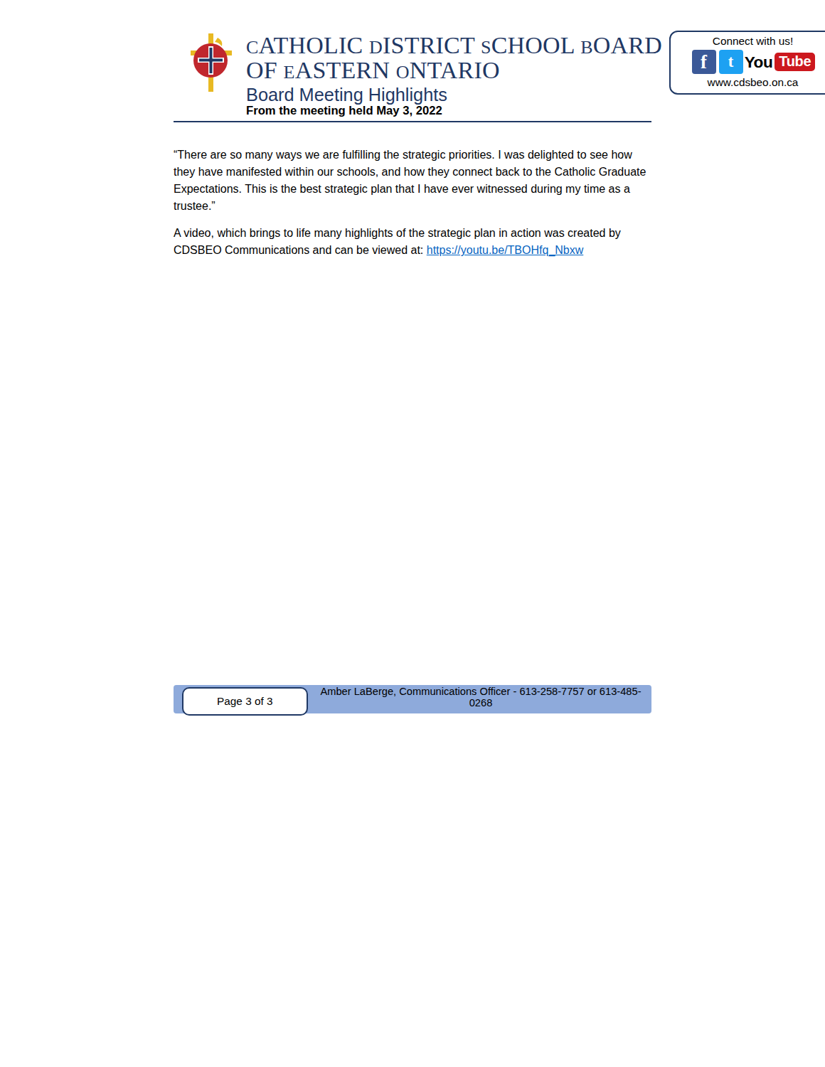CATHOLIC DISTRICT SCHOOL BOARD
OF EASTERN ONTARIO
Board Meeting Highlights
From the meeting held May 3, 2022
Connect with us!
f t You Tube
www.cdsbeo.on.ca
“There are so many ways we are fulfilling the strategic priorities. I was delighted to see how they have manifested within our schools, and how they connect back to the Catholic Graduate Expectations. This is the best strategic plan that I have ever witnessed during my time as a trustee.”
A video, which brings to life many highlights of the strategic plan in action was created by CDSBEO Communications and can be viewed at: https://youtu.be/TBOHfq_Nbxw
Amber LaBerge, Communications Officer - 613-258-7757 or 613-485-0268
Page 3 of 3